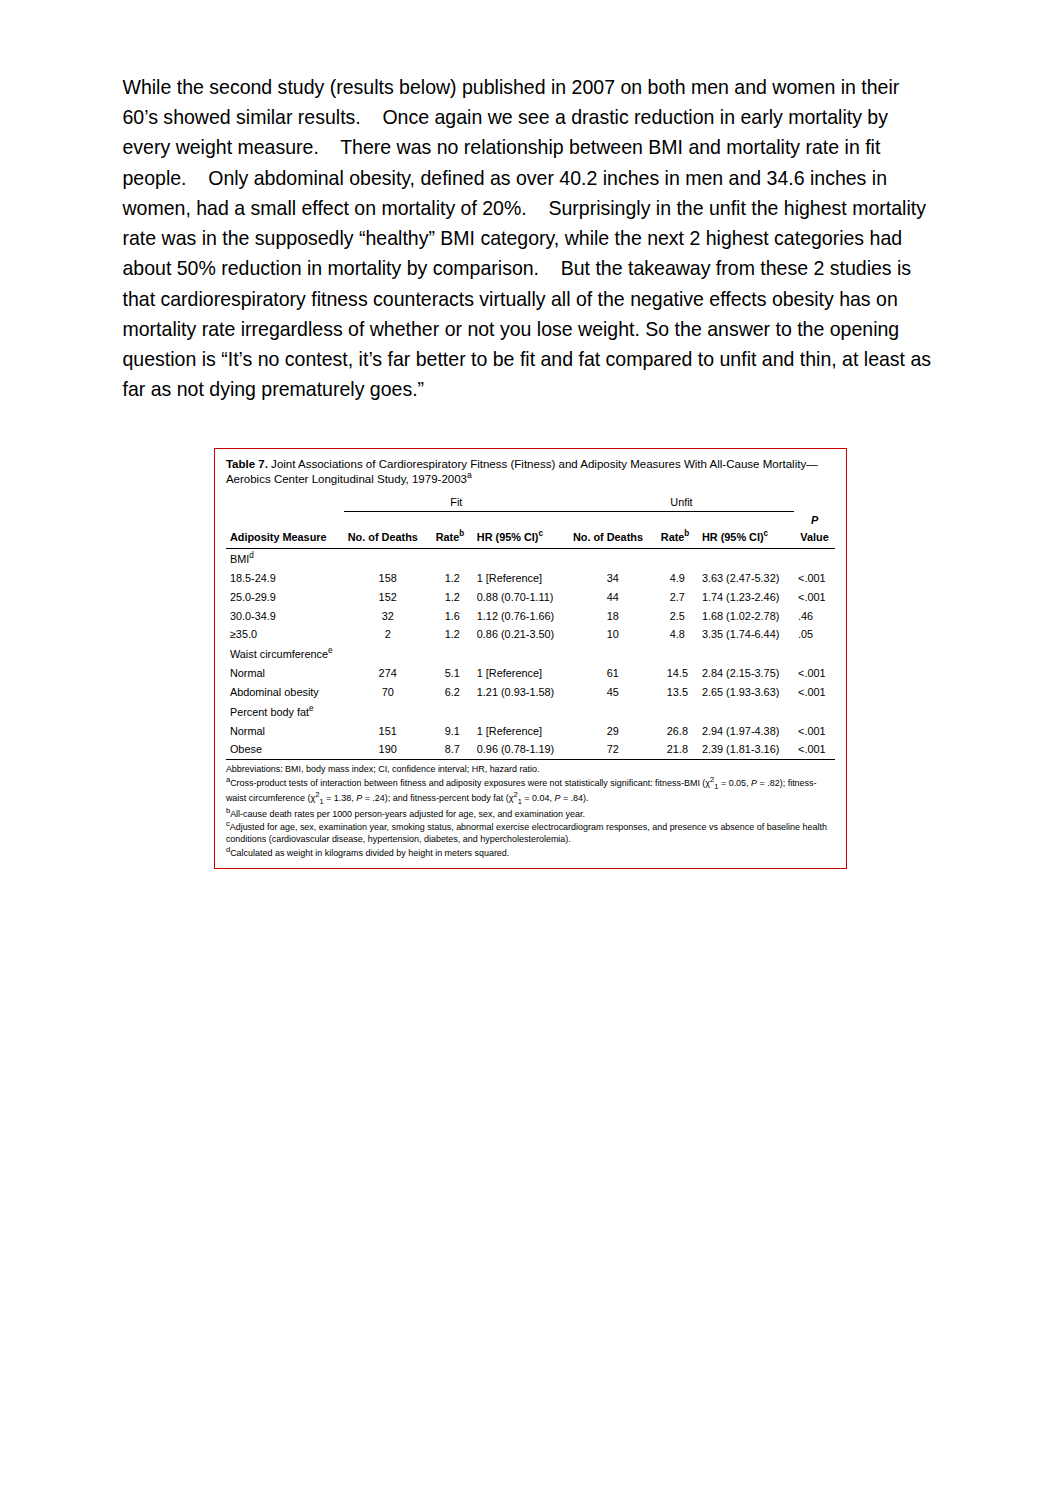While the second study (results below) published in 2007 on both men and women in their 60’s showed similar results. Once again we see a drastic reduction in early mortality by every weight measure. There was no relationship between BMI and mortality rate in fit people. Only abdominal obesity, defined as over 40.2 inches in men and 34.6 inches in women, had a small effect on mortality of 20%. Surprisingly in the unfit the highest mortality rate was in the supposedly “healthy” BMI category, while the next 2 highest categories had about 50% reduction in mortality by comparison. But the takeaway from these 2 studies is that cardiorespiratory fitness counteracts virtually all of the negative effects obesity has on mortality rate irregardless of whether or not you lose weight. So the answer to the opening question is “It’s no contest, it’s far better to be fit and fat compared to unfit and thin, at least as far as not dying prematurely goes.”
Table 7. Joint Associations of Cardiorespiratory Fitness (Fitness) and Adiposity Measures With All-Cause Mortality—Aerobics Center Longitudinal Study, 1979-2003a
| | Fit | Unfit | |
| --- | --- | --- | --- |
| Adiposity Measure | No. of Deaths | Rate b | HR (95% CI) c | No. of Deaths | Rate b | HR (95% CI) c | P Value |
| BMI d |
| 18.5-24.9 | 158 | 1.2 | 1 [Reference] | 34 | 4.9 | 3.63 (2.47-5.32) | <.001 |
| 25.0-29.9 | 152 | 1.2 | 0.88 (0.70-1.11) | 44 | 2.7 | 1.74 (1.23-2.46) | <.001 |
| 30.0-34.9 | 32 | 1.6 | 1.12 (0.76-1.66) | 18 | 2.5 | 1.68 (1.02-2.78) | .46 |
| ≥35.0 | 2 | 1.2 | 0.86 (0.21-3.50) | 10 | 4.8 | 3.35 (1.74-6.44) | .05 |
| Waist circumference e |
| Normal | 274 | 5.1 | 1 [Reference] | 61 | 14.5 | 2.84 (2.15-3.75) | <.001 |
| Abdominal obesity | 70 | 6.2 | 1.21 (0.93-1.58) | 45 | 13.5 | 2.65 (1.93-3.63) | <.001 |
| Percent body fat e |
| Normal | 151 | 9.1 | 1 [Reference] | 29 | 26.8 | 2.94 (1.97-4.38) | <.001 |
| Obese | 190 | 8.7 | 0.96 (0.78-1.19) | 72 | 21.8 | 2.39 (1.81-3.16) | <.001 |
Abbreviations: BMI, body mass index; CI, confidence interval; HR, hazard ratio.
aCross-product tests of interaction between fitness and adiposity exposures were not statistically significant: fitness-BMI (χ21 = 0.05, P = .82); fitness-waist circumference (χ21 = 1.38, P = .24); and fitness-percent body fat (χ21 = 0.04, P = .84).
bAll-cause death rates per 1000 person-years adjusted for age, sex, and examination year.
cAdjusted for age, sex, examination year, smoking status, abnormal exercise electrocardiogram responses, and presence vs absence of baseline health conditions (cardiovascular disease, hypertension, diabetes, and hypercholesterolemia).
dCalculated as weight in kilograms divided by height in meters squared.